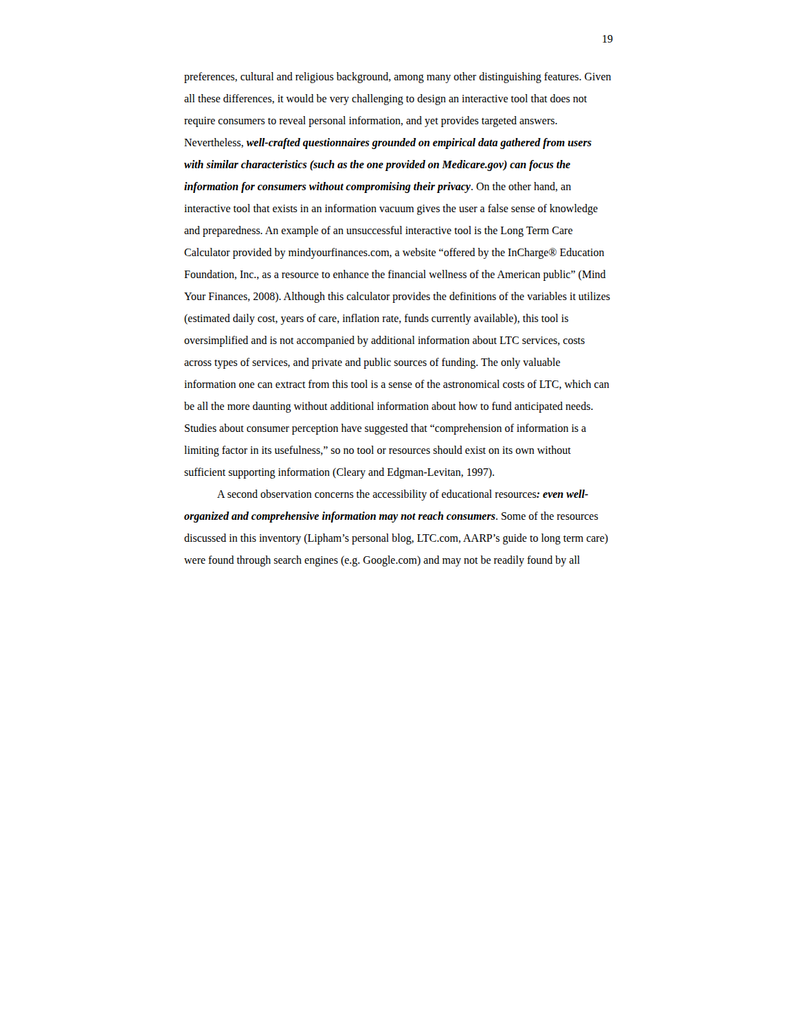19
preferences, cultural and religious background, among many other distinguishing features. Given all these differences, it would be very challenging to design an interactive tool that does not require consumers to reveal personal information, and yet provides targeted answers. Nevertheless, well-crafted questionnaires grounded on empirical data gathered from users with similar characteristics (such as the one provided on Medicare.gov) can focus the information for consumers without compromising their privacy. On the other hand, an interactive tool that exists in an information vacuum gives the user a false sense of knowledge and preparedness. An example of an unsuccessful interactive tool is the Long Term Care Calculator provided by mindyourfinances.com, a website “offered by the InCharge® Education Foundation, Inc., as a resource to enhance the financial wellness of the American public” (Mind Your Finances, 2008). Although this calculator provides the definitions of the variables it utilizes (estimated daily cost, years of care, inflation rate, funds currently available), this tool is oversimplified and is not accompanied by additional information about LTC services, costs across types of services, and private and public sources of funding. The only valuable information one can extract from this tool is a sense of the astronomical costs of LTC, which can be all the more daunting without additional information about how to fund anticipated needs. Studies about consumer perception have suggested that “comprehension of information is a limiting factor in its usefulness,” so no tool or resources should exist on its own without sufficient supporting information (Cleary and Edgman-Levitan, 1997).
A second observation concerns the accessibility of educational resources: even well-organized and comprehensive information may not reach consumers. Some of the resources discussed in this inventory (Lipham’s personal blog, LTC.com, AARP’s guide to long term care) were found through search engines (e.g. Google.com) and may not be readily found by all